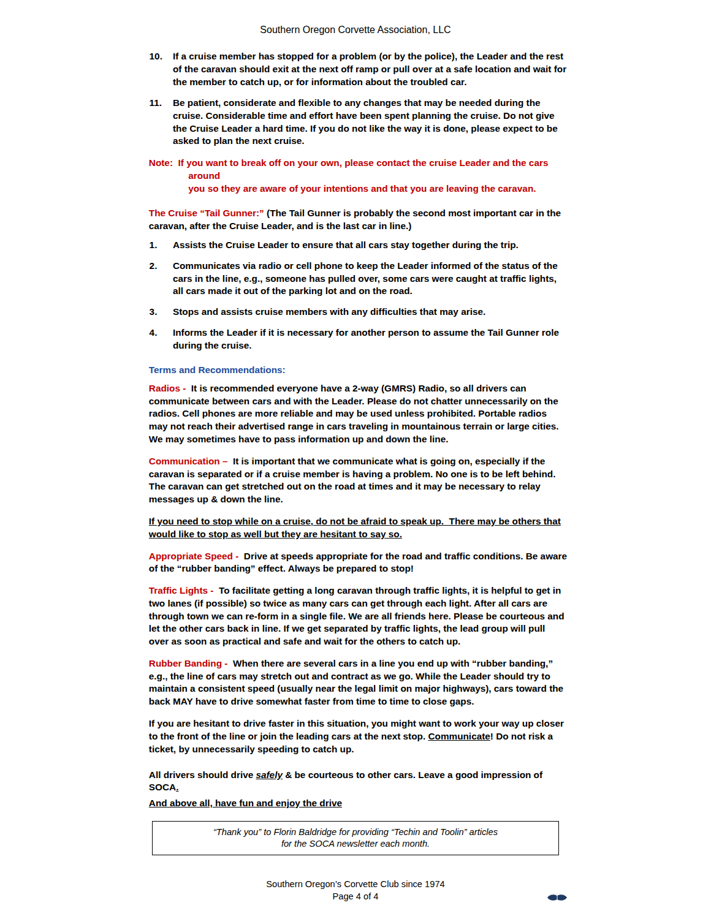Southern Oregon Corvette Association, LLC
If a cruise member has stopped for a problem (or by the police), the Leader and the rest of the caravan should exit at the next off ramp or pull over at a safe location and wait for the member to catch up, or for information about the troubled car.
Be patient, considerate and flexible to any changes that may be needed during the cruise. Considerable time and effort have been spent planning the cruise. Do not give the Cruise Leader a hard time. If you do not like the way it is done, please expect to be asked to plan the next cruise.
Note: If you want to break off on your own, please contact the cruise Leader and the cars around you so they are aware of your intentions and that you are leaving the caravan.
The Cruise “Tail Gunner:” (The Tail Gunner is probably the second most important car in the caravan, after the Cruise Leader, and is the last car in line.)
Assists the Cruise Leader to ensure that all cars stay together during the trip.
Communicates via radio or cell phone to keep the Leader informed of the status of the cars in the line, e.g., someone has pulled over, some cars were caught at traffic lights, all cars made it out of the parking lot and on the road.
Stops and assists cruise members with any difficulties that may arise.
Informs the Leader if it is necessary for another person to assume the Tail Gunner role during the cruise.
Terms and Recommendations:
Radios - It is recommended everyone have a 2-way (GMRS) Radio, so all drivers can communicate between cars and with the Leader. Please do not chatter unnecessarily on the radios. Cell phones are more reliable and may be used unless prohibited. Portable radios may not reach their advertised range in cars traveling in mountainous terrain or large cities. We may sometimes have to pass information up and down the line.
Communication – It is important that we communicate what is going on, especially if the caravan is separated or if a cruise member is having a problem. No one is to be left behind. The caravan can get stretched out on the road at times and it may be necessary to relay messages up & down the line.
If you need to stop while on a cruise, do not be afraid to speak up. There may be others that would like to stop as well but they are hesitant to say so.
Appropriate Speed - Drive at speeds appropriate for the road and traffic conditions. Be aware of the “rubber banding” effect. Always be prepared to stop!
Traffic Lights - To facilitate getting a long caravan through traffic lights, it is helpful to get in two lanes (if possible) so twice as many cars can get through each light. After all cars are through town we can re-form in a single file. We are all friends here. Please be courteous and let the other cars back in line. If we get separated by traffic lights, the lead group will pull over as soon as practical and safe and wait for the others to catch up.
Rubber Banding - When there are several cars in a line you end up with “rubber banding,” e.g., the line of cars may stretch out and contract as we go. While the Leader should try to maintain a consistent speed (usually near the legal limit on major highways), cars toward the back MAY have to drive somewhat faster from time to time to close gaps.
If you are hesitant to drive faster in this situation, you might want to work your way up closer to the front of the line or join the leading cars at the next stop. Communicate! Do not risk a ticket, by unnecessarily speeding to catch up.
All drivers should drive safely & be courteous to other cars. Leave a good impression of SOCA.
And above all, have fun and enjoy the drive
“Thank you” to Florin Baldridge for providing “Techin and Toolin” articles
for the SOCA newsletter each month.
Southern Oregon’s Corvette Club since 1974 Page 4 of 4